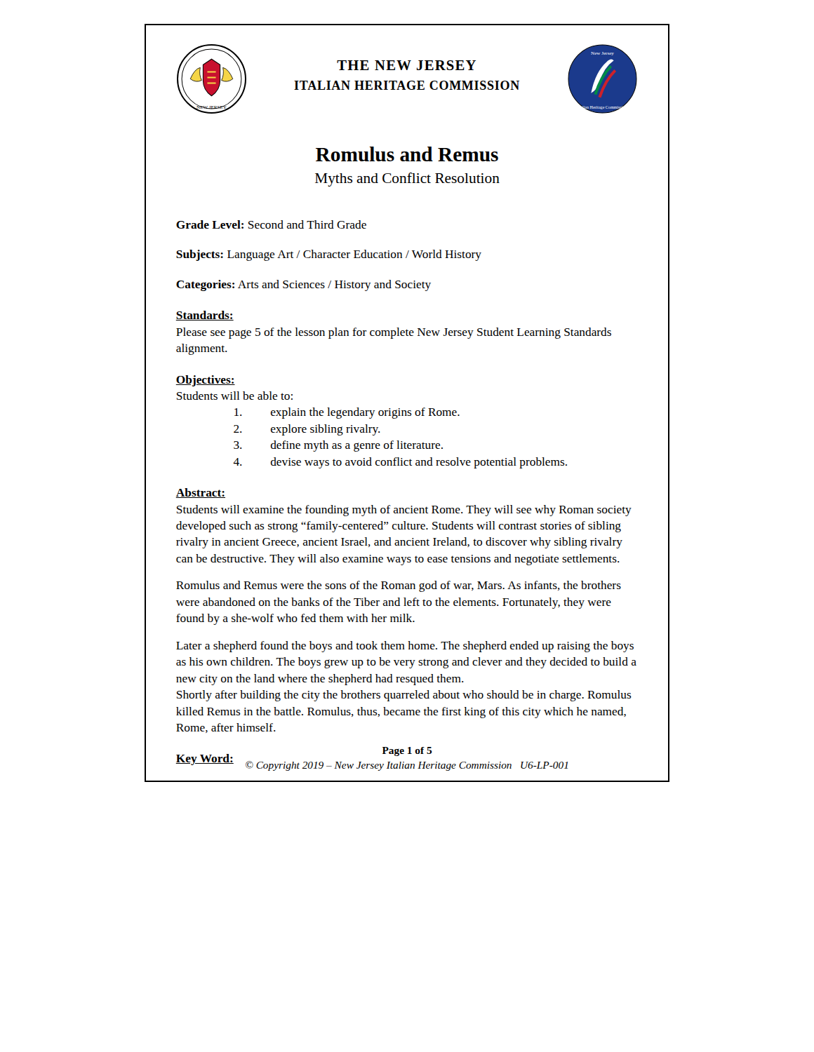THE NEW JERSEY
ITALIAN HERITAGE COMMISSION
Romulus and Remus
Myths and Conflict Resolution
Grade Level: Second and Third Grade
Subjects: Language Art / Character Education / World History
Categories: Arts and Sciences / History and Society
Standards:
Please see page 5 of the lesson plan for complete New Jersey Student Learning Standards alignment.
Objectives:
Students will be able to:
explain the legendary origins of Rome.
explore sibling rivalry.
define myth as a genre of literature.
devise ways to avoid conflict and resolve potential problems.
Abstract:
Students will examine the founding myth of ancient Rome. They will see why Roman society developed such as strong “family-centered” culture. Students will contrast stories of sibling rivalry in ancient Greece, ancient Israel, and ancient Ireland, to discover why sibling rivalry can be destructive. They will also examine ways to ease tensions and negotiate settlements.
Romulus and Remus were the sons of the Roman god of war, Mars. As infants, the brothers were abandoned on the banks of the Tiber and left to the elements. Fortunately, they were found by a she-wolf who fed them with her milk.
Later a shepherd found the boys and took them home. The shepherd ended up raising the boys as his own children. The boys grew up to be very strong and clever and they decided to build a new city on the land where the shepherd had resqued them.
Shortly after building the city the brothers quarreled about who should be in charge. Romulus killed Remus in the battle. Romulus, thus, became the first king of this city which he named, Rome, after himself.
Key Word:
Page 1 of 5
© Copyright 2019 – New Jersey Italian Heritage Commission U6-LP-001